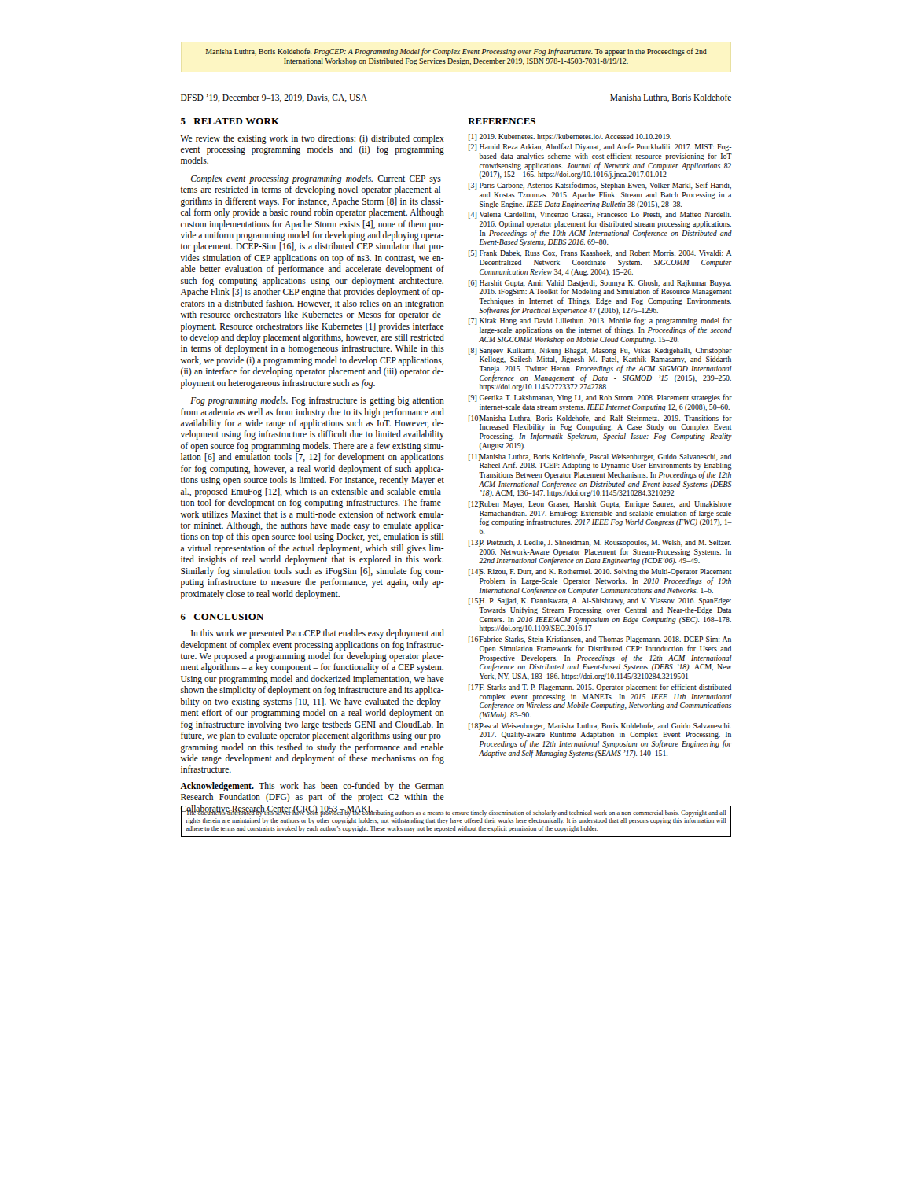Manisha Luthra, Boris Koldehofe. ProgCEP: A Programming Model for Complex Event Processing over Fog Infrastructure. To appear in the Proceedings of 2nd International Workshop on Distributed Fog Services Design, December 2019, ISBN 978-1-4503-7031-8/19/12.
DFSD ’19, December 9–13, 2019, Davis, CA, USA Manisha Luthra, Boris Koldehofe
5 RELATED WORK
We review the existing work in two directions: (i) distributed complex event processing programming models and (ii) fog programming models.
Complex event processing programming models. Current CEP systems are restricted in terms of developing novel operator placement algorithms in different ways. For instance, Apache Storm [8] in its classical form only provide a basic round robin operator placement. Although custom implementations for Apache Storm exists [4], none of them provide a uniform programming model for developing and deploying operator placement. DCEP-Sim [16], is a distributed CEP simulator that provides simulation of CEP applications on top of ns3. In contrast, we enable better evaluation of performance and accelerate development of such fog computing applications using our deployment architecture. Apache Flink [3] is another CEP engine that provides deployment of operators in a distributed fashion. However, it also relies on an integration with resource orchestrators like Kubernetes or Mesos for operator deployment. Resource orchestrators like Kubernetes [1] provides interface to develop and deploy placement algorithms, however, are still restricted in terms of deployment in a homogeneous infrastructure. While in this work, we provide (i) a programming model to develop CEP applications, (ii) an interface for developing operator placement and (iii) operator deployment on heterogeneous infrastructure such as fog.
Fog programming models. Fog infrastructure is getting big attention from academia as well as from industry due to its high performance and availability for a wide range of applications such as IoT. However, development using fog infrastructure is difficult due to limited availability of open source fog programming models. There are a few existing simulation [6] and emulation tools [7, 12] for development on applications for fog computing, however, a real world deployment of such applications using open source tools is limited. For instance, recently Mayer et al., proposed EmuFog [12], which is an extensible and scalable emulation tool for development on fog computing infrastructures. The framework utilizes Maxinet that is a multi-node extension of network emulator mininet. Although, the authors have made easy to emulate applications on top of this open source tool using Docker, yet, emulation is still a virtual representation of the actual deployment, which still gives limited insights of real world deployment that is explored in this work. Similarly fog simulation tools such as iFogSim [6], simulate fog computing infrastructure to measure the performance, yet again, only approximately close to real world deployment.
6 CONCLUSION
In this work we presented Prog CEP that enables easy deployment and development of complex event processing applications on fog infrastructure. We proposed a programming model for developing operator placement algorithms – a key component – for functionality of a CEP system. Using our programming model and dockerized implementation, we have shown the simplicity of deployment on fog infrastructure and its applicability on two existing systems [10, 11]. We have evaluated the deployment effort of our programming model on a real world deployment on fog infrastructure involving two large testbeds GENI and CloudLab. In future, we plan to evaluate operator placement algorithms using our programming model on this testbed to study the performance and enable wide range development and deployment of these mechanisms on fog infrastructure.
Acknowledgement. This work has been co-funded by the German Research Foundation (DFG) as part of the project C2 within the Collaborative Research Center (CRC) 1053 – MAKI.
REFERENCES
[1] 2019. Kubernetes. https://kubernetes.io/. Accessed 10.10.2019.
[2] Hamid Reza Arkian, Abolfazl Diyanat, and Atefe Pourkhalili. 2017. MIST: Fog-based data analytics scheme with cost-efficient resource provisioning for IoT crowdsensing applications. Journal of Network and Computer Applications 82 (2017), 152 – 165. https://doi.org/10.1016/j.jnca.2017.01.012
[3] Paris Carbone, Asterios Katsifodimos, Stephan Ewen, Volker Markl, Seif Haridi, and Kostas Tzoumas. 2015. Apache Flink: Stream and Batch Processing in a Single Engine. IEEE Data Engineering Bulletin 38 (2015), 28–38.
[4] Valeria Cardellini, Vincenzo Grassi, Francesco Lo Presti, and Matteo Nardelli. 2016. Optimal operator placement for distributed stream processing applications. In Proceedings of the 10th ACM International Conference on Distributed and Event-Based Systems, DEBS 2016. 69–80.
[5] Frank Dabek, Russ Cox, Frans Kaashoek, and Robert Morris. 2004. Vivaldi: A Decentralized Network Coordinate System. SIGCOMM Computer Communication Review 34, 4 (Aug. 2004), 15–26.
[6] Harshit Gupta, Amir Vahid Dastjerdi, Soumya K. Ghosh, and Rajkumar Buyya. 2016. iFogSim: A Toolkit for Modeling and Simulation of Resource Management Techniques in Internet of Things, Edge and Fog Computing Environments. Softwares for Practical Experience 47 (2016), 1275–1296.
[7] Kirak Hong and David Lillethun. 2013. Mobile fog: a programming model for large-scale applications on the internet of things. In Proceedings of the second ACM SIGCOMM Workshop on Mobile Cloud Computing. 15–20.
[8] Sanjeev Kulkarni, Nikunj Bhagat, Masong Fu, Vikas Kedigehalli, Christopher Kellogg, Sailesh Mittal, Jignesh M. Patel, Karthik Ramasamy, and Siddarth Taneja. 2015. Twitter Heron. Proceedings of the ACM SIGMOD International Conference on Management of Data - SIGMOD ’15 (2015), 239–250. https://doi.org/10.1145/2723372.2742788
[9] Geetika T. Lakshmanan, Ying Li, and Rob Strom. 2008. Placement strategies for internet-scale data stream systems. IEEE Internet Computing 12, 6 (2008), 50–60.
[10] Manisha Luthra, Boris Koldehofe, and Ralf Steinmetz. 2019. Transitions for Increased Flexibility in Fog Computing: A Case Study on Complex Event Processing. In Informatik Spektrum, Special Issue: Fog Computing Reality (August 2019).
[11] Manisha Luthra, Boris Koldehofe, Pascal Weisenburger, Guido Salvaneschi, and Raheel Arif. 2018. TCEP: Adapting to Dynamic User Environments by Enabling Transitions Between Operator Placement Mechanisms. In Proceedings of the 12th ACM International Conference on Distributed and Event-based Systems (DEBS ’18). ACM, 136–147. https://doi.org/10.1145/3210284.3210292
[12] Ruben Mayer, Leon Graser, Harshit Gupta, Enrique Saurez, and Umakishore Ramachandran. 2017. EmuFog: Extensible and scalable emulation of large-scale fog computing infrastructures. 2017 IEEE Fog World Congress (FWC) (2017), 1–6.
[13] P. Pietzuch, J. Ledlie, J. Shneidman, M. Roussopoulos, M. Welsh, and M. Seltzer. 2006. Network-Aware Operator Placement for Stream-Processing Systems. In 22nd International Conference on Data Engineering (ICDE’06). 49–49.
[14] S. Rizou, F. Durr, and K. Rothermel. 2010. Solving the Multi-Operator Placement Problem in Large-Scale Operator Networks. In 2010 Proceedings of 19th International Conference on Computer Communications and Networks. 1–6.
[15] H. P. Sajjad, K. Danniswara, A. Al-Shishtawy, and V. Vlassov. 2016. SpanEdge: Towards Unifying Stream Processing over Central and Near-the-Edge Data Centers. In 2016 IEEE/ACM Symposium on Edge Computing (SEC). 168–178. https://doi.org/10.1109/SEC.2016.17
[16] Fabrice Starks, Stein Kristiansen, and Thomas Plagemann. 2018. DCEP-Sim: An Open Simulation Framework for Distributed CEP: Introduction for Users and Prospective Developers. In Proceedings of the 12th ACM International Conference on Distributed and Event-based Systems (DEBS ’18). ACM, New York, NY, USA, 183–186. https://doi.org/10.1145/3210284.3219501
[17] F. Starks and T. P. Plagemann. 2015. Operator placement for efficient distributed complex event processing in MANETs. In 2015 IEEE 11th International Conference on Wireless and Mobile Computing, Networking and Communications (WiMob). 83–90.
[18] Pascal Weisenburger, Manisha Luthra, Boris Koldehofe, and Guido Salvaneschi. 2017. Quality-aware Runtime Adaptation in Complex Event Processing. In Proceedings of the 12th International Symposium on Software Engineering for Adaptive and Self-Managing Systems (SEAMS ’17). 140–151.
The documents distributed by this server have been provided by the contributing authors as a means to ensure timely dissemination of scholarly and technical work on a non-commercial basis. Copyright and all rights therein are maintained by the authors or by other copyright holders, not withstanding that they have offered their works here electronically. It is understood that all persons copying this information will adhere to the terms and constraints invoked by each author’s copyright. These works may not be reposted without the explicit permission of the copyright holder.